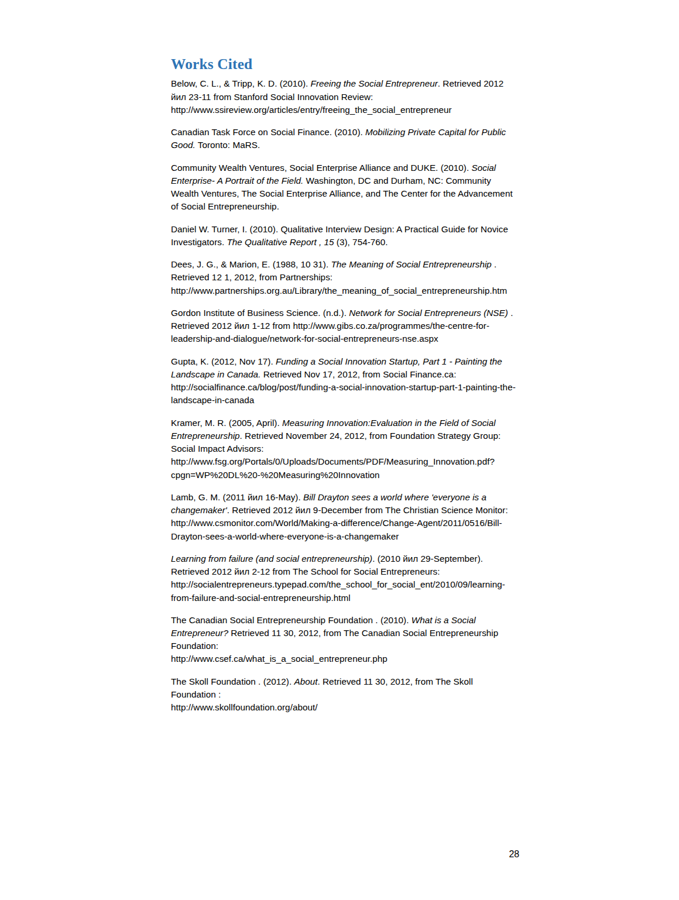Works Cited
Below, C. L., & Tripp, K. D. (2010). Freeing the Social Entrepreneur. Retrieved 2012 йил 23-11 from Stanford Social Innovation Review:
http://www.ssireview.org/articles/entry/freeing_the_social_entrepreneur
Canadian Task Force on Social Finance. (2010). Mobilizing Private Capital for Public Good. Toronto: MaRS.
Community Wealth Ventures, Social Enterprise Alliance and DUKE. (2010). Social Enterprise- A Portrait of the Field. Washington, DC and Durham, NC: Community Wealth Ventures, The Social Enterprise Alliance, and The Center for the Advancement of Social Entrepreneurship.
Daniel W. Turner, I. (2010). Qualitative Interview Design: A Practical Guide for Novice Investigators. The Qualitative Report , 15 (3), 754-760.
Dees, J. G., & Marion, E. (1988, 10 31). The Meaning of Social Entrepreneurship . Retrieved 12 1, 2012, from Partnerships:
http://www.partnerships.org.au/Library/the_meaning_of_social_entrepreneurship.htm
Gordon Institute of Business Science. (n.d.). Network for Social Entrepreneurs (NSE) . Retrieved 2012 йил 1-12 from http://www.gibs.co.za/programmes/the-centre-for-leadership-and-dialogue/network-for-social-entrepreneurs-nse.aspx
Gupta, K. (2012, Nov 17). Funding a Social Innovation Startup, Part 1 - Painting the Landscape in Canada. Retrieved Nov 17, 2012, from Social Finance.ca: http://socialfinance.ca/blog/post/funding-a-social-innovation-startup-part-1-painting-the-landscape-in-canada
Kramer, M. R. (2005, April). Measuring Innovation:Evaluation in the Field of Social Entrepreneurship. Retrieved November 24, 2012, from Foundation Strategy Group: Social Impact Advisors: http://www.fsg.org/Portals/0/Uploads/Documents/PDF/Measuring_Innovation.pdf?cpgn=WP%20DL%20-%20Measuring%20Innovation
Lamb, G. M. (2011 йил 16-May). Bill Drayton sees a world where 'everyone is a changemaker'. Retrieved 2012 йил 9-December from The Christian Science Monitor: http://www.csmonitor.com/World/Making-a-difference/Change-Agent/2011/0516/Bill-Drayton-sees-a-world-where-everyone-is-a-changemaker
Learning from failure (and social entrepreneurship). (2010 йил 29-September). Retrieved 2012 йил 2-12 from The School for Social Entrepreneurs:
http://socialentrepreneurs.typepad.com/the_school_for_social_ent/2010/09/learning-from-failure-and-social-entrepreneurship.html
The Canadian Social Entrepreneurship Foundation . (2010). What is a Social Entrepreneur? Retrieved 11 30, 2012, from The Canadian Social Entrepreneurship Foundation:
http://www.csef.ca/what_is_a_social_entrepreneur.php
The Skoll Foundation . (2012). About. Retrieved 11 30, 2012, from The Skoll Foundation :
http://www.skollfoundation.org/about/
28